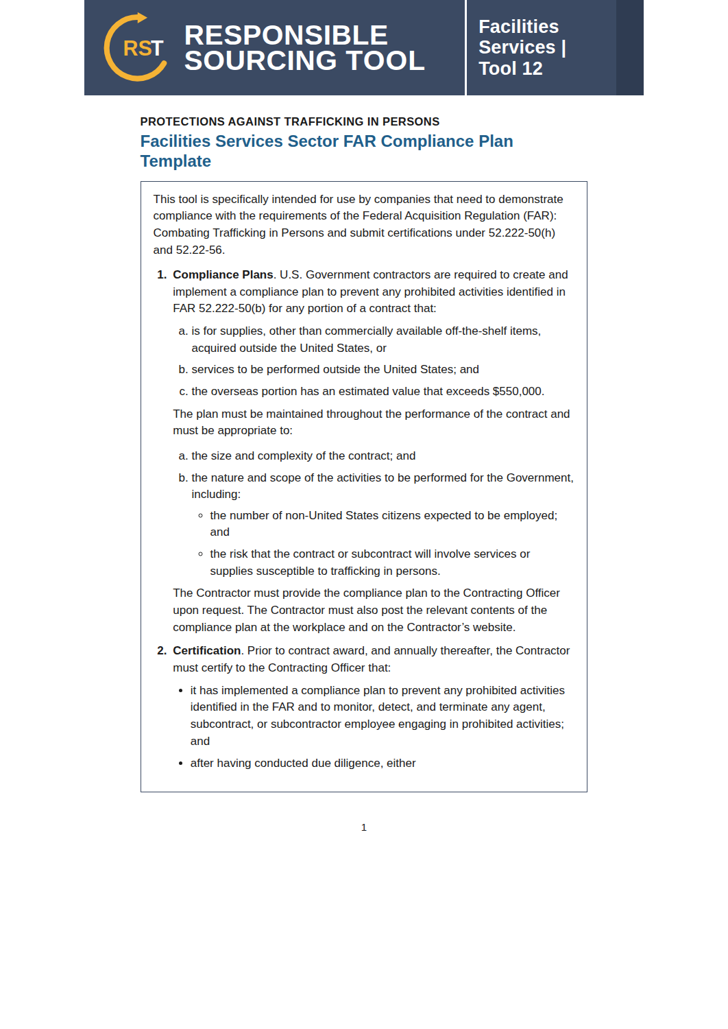RS T
RESPONSIBLE SOURCING TOOL
Facilities
Services |
Tool 12
Protections Against Trafficking in Persons
Facilities Services Sector FAR Compliance Plan Template
This tool is specifically intended for use by companies that need to demonstrate compliance with the requirements of the Federal Acquisition Regulation (FAR): Combating Trafficking in Persons and submit certifications under 52.222-50(h) and 52.22-56.
Compliance Plans. U.S. Government contractors are required to create and implement a compliance plan to prevent any prohibited activities identified in FAR 52.222-50(b) for any portion of a contract that:
is for supplies, other than commercially available off-the-shelf items, acquired outside the United States, or
services to be performed outside the United States; and
the overseas portion has an estimated value that exceeds $550,000.
The plan must be maintained throughout the performance of the contract and must be appropriate to:
the size and complexity of the contract; and
the nature and scope of the activities to be performed for the Government, including:
the number of non-United States citizens expected to be employed; and
the risk that the contract or subcontract will involve services or supplies susceptible to trafficking in persons.
The Contractor must provide the compliance plan to the Contracting Officer upon request. The Contractor must also post the relevant contents of the compliance plan at the workplace and on the Contractor’s website.
Certification. Prior to contract award, and annually thereafter, the Contractor must certify to the Contracting Officer that:
it has implemented a compliance plan to prevent any prohibited activities identified in the FAR and to monitor, detect, and terminate any agent, subcontract, or subcontractor employee engaging in prohibited activities; and
after having conducted due diligence, either
1